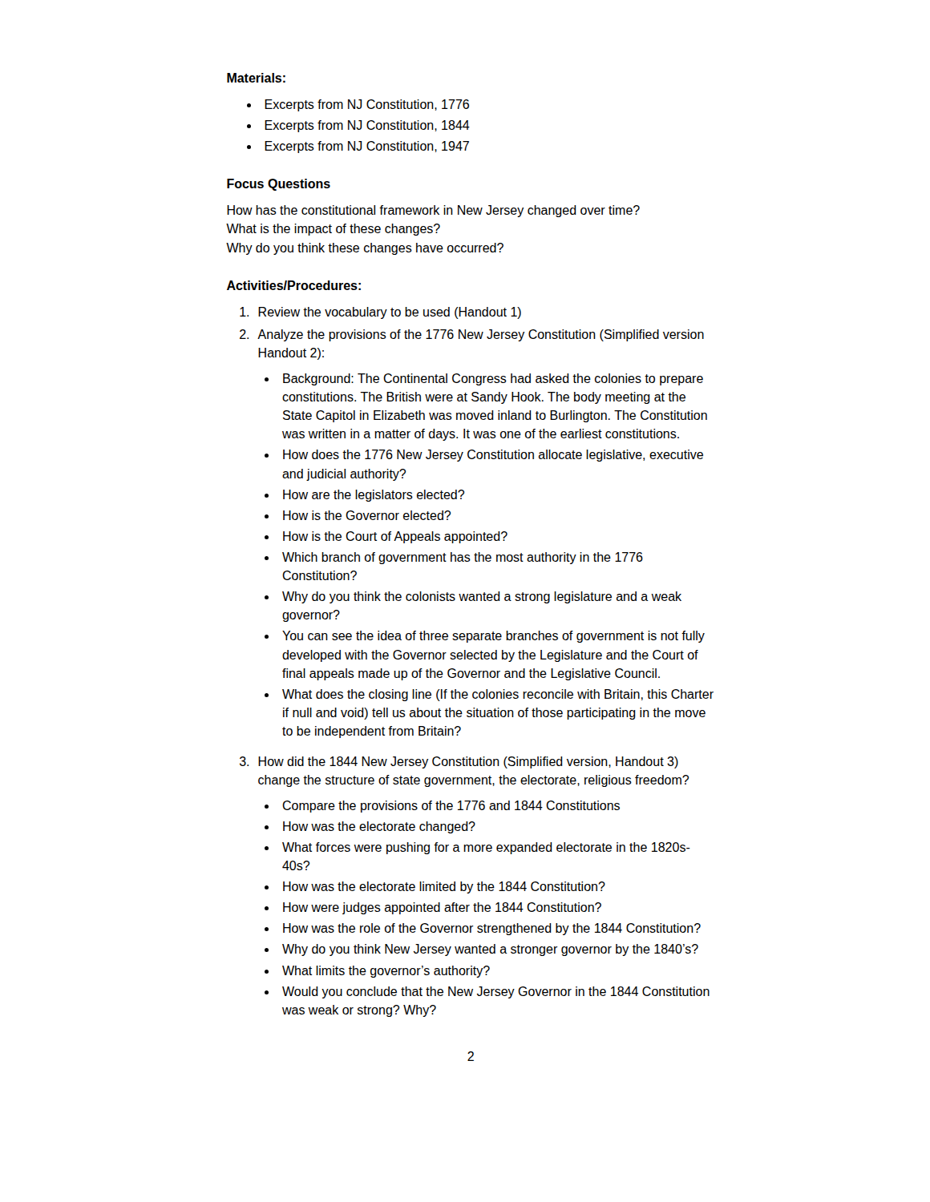Materials:
Excerpts from NJ Constitution, 1776
Excerpts from NJ Constitution, 1844
Excerpts from NJ Constitution, 1947
Focus Questions
How has the constitutional framework in New Jersey changed over time?
What is the impact of these changes?
Why do you think these changes have occurred?
Activities/Procedures:
Review the vocabulary to be used (Handout 1)
Analyze the provisions of the 1776 New Jersey Constitution (Simplified version Handout 2):
Background: The Continental Congress had asked the colonies to prepare constitutions. The British were at Sandy Hook. The body meeting at the State Capitol in Elizabeth was moved inland to Burlington. The Constitution was written in a matter of days. It was one of the earliest constitutions.
How does the 1776 New Jersey Constitution allocate legislative, executive and judicial authority?
How are the legislators elected?
How is the Governor elected?
How is the Court of Appeals appointed?
Which branch of government has the most authority in the 1776 Constitution?
Why do you think the colonists wanted a strong legislature and a weak governor?
You can see the idea of three separate branches of government is not fully developed with the Governor selected by the Legislature and the Court of final appeals made up of the Governor and the Legislative Council.
What does the closing line (If the colonies reconcile with Britain, this Charter if null and void) tell us about the situation of those participating in the move to be independent from Britain?
How did the 1844 New Jersey Constitution (Simplified version, Handout 3) change the structure of state government, the electorate, religious freedom?
Compare the provisions of the 1776 and 1844 Constitutions
How was the electorate changed?
What forces were pushing for a more expanded electorate in the 1820s-40s?
How was the electorate limited by the 1844 Constitution?
How were judges appointed after the 1844 Constitution?
How was the role of the Governor strengthened by the 1844 Constitution?
Why do you think New Jersey wanted a stronger governor by the 1840’s?
What limits the governor’s authority?
Would you conclude that the New Jersey Governor in the 1844 Constitution was weak or strong? Why?
2